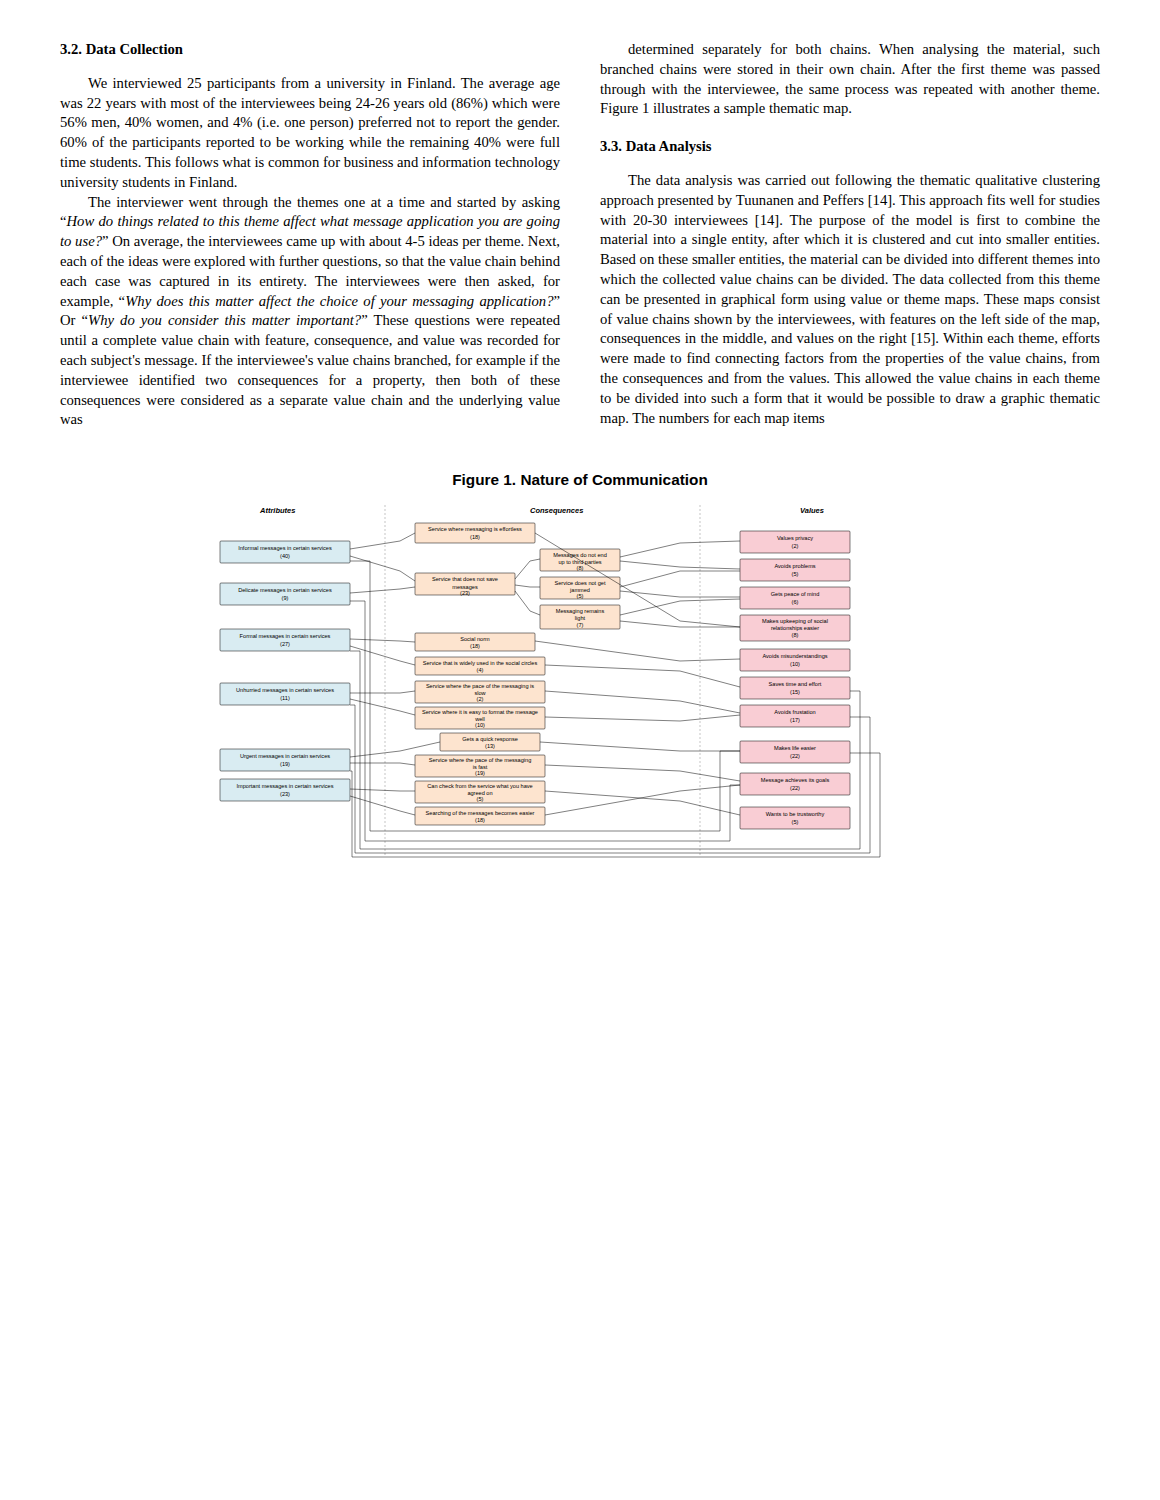3.2. Data Collection
We interviewed 25 participants from a university in Finland. The average age was 22 years with most of the interviewees being 24-26 years old (86%) which were 56% men, 40% women, and 4% (i.e. one person) preferred not to report the gender. 60% of the participants reported to be working while the remaining 40% were full time students. This follows what is common for business and information technology university students in Finland.
The interviewer went through the themes one at a time and started by asking “How do things related to this theme affect what message application you are going to use?” On average, the interviewees came up with about 4-5 ideas per theme. Next, each of the ideas were explored with further questions, so that the value chain behind each case was captured in its entirety. The interviewees were then asked, for example, “Why does this matter affect the choice of your messaging application?” Or “Why do you consider this matter important?” These questions were repeated until a complete value chain with feature, consequence, and value was recorded for each subject's message. If the interviewee's value chains branched, for example if the interviewee identified two consequences for a property, then both of these consequences were considered as a separate value chain and the underlying value was
determined separately for both chains. When analysing the material, such branched chains were stored in their own chain. After the first theme was passed through with the interviewee, the same process was repeated with another theme. Figure 1 illustrates a sample thematic map.
3.3. Data Analysis
The data analysis was carried out following the thematic qualitative clustering approach presented by Tuunanen and Peffers [14]. This approach fits well for studies with 20-30 interviewees [14]. The purpose of the model is first to combine the material into a single entity, after which it is clustered and cut into smaller entities. Based on these smaller entities, the material can be divided into different themes into which the collected value chains can be divided. The data collected from this theme can be presented in graphical form using value or theme maps. These maps consist of value chains shown by the interviewees, with features on the left side of the map, consequences in the middle, and values on the right [15]. Within each theme, efforts were made to find connecting factors from the properties of the value chains, from the consequences and from the values. This allowed the value chains in each theme to be divided into such a form that it would be possible to draw a graphic thematic map. The numbers for each map items
Figure 1. Nature of Communication
Attributes Consequences Values Informal messages in certain services (40) Delicate messages in certain services (9) Formal messages in certain services (27) Unhurried messages in certain services (11) Urgent messages in certain services (19) Important messages in certain services (23) Service where messaging is effortless (18) Service that does not save messages (23) Messages do not end up to third parties (8) Service does not get jammed (5) Messaging remains light (7) Social norm (18) Service that is widely used in the social circles (4) Service where the pace of the messaging is slow (2) Service where it is easy to format the message well (10) Gets a quick response (13) Service where the pace of the messaging is fast (19) Can check from the service what you have agreed on (5) Searching of the messages becomes easier (18) Values privacy (2) Avoids problems (5) Gets peace of mind (6) Makes upkeeping of social relationships easier (8) Avoids misunderstandings (10) Saves time and effort (15) Avoids frustation (17) Makes life easier (22) Message achieves its goals (22) Wants to be trustworthy (5)